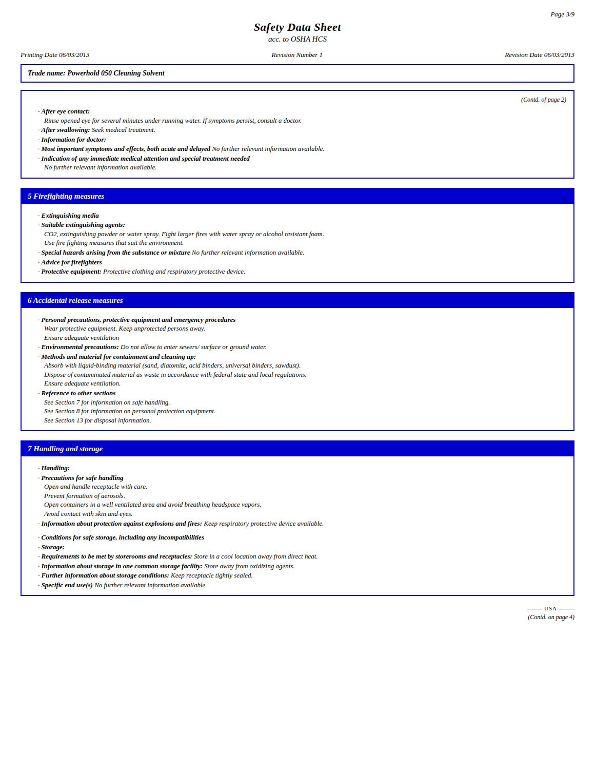Page 3/9
Safety Data Sheet
acc. to OSHA HCS
Printing Date 06/03/2013 Revision Number 1 Revision Date 06/03/2013
Trade name: Powerhold 050 Cleaning Solvent
(Contd. of page 2)
· After eye contact: Rinse opened eye for several minutes under running water. If symptoms persist, consult a doctor.
· After swallowing: Seek medical treatment.
· Information for doctor:
· Most important symptoms and effects, both acute and delayed No further relevant information available.
· Indication of any immediate medical attention and special treatment needed No further relevant information available.
5 Firefighting measures
· Extinguishing media
· Suitable extinguishing agents: CO2, extinguishing powder or water spray. Fight larger fires with water spray or alcohol resistant foam. Use fire fighting measures that suit the environment.
· Special hazards arising from the substance or mixture No further relevant information available.
· Advice for firefighters
· Protective equipment: Protective clothing and respiratory protective device.
6 Accidental release measures
· Personal precautions, protective equipment and emergency procedures Wear protective equipment. Keep unprotected persons away. Ensure adequate ventilation
· Environmental precautions: Do not allow to enter sewers/ surface or ground water.
· Methods and material for containment and cleaning up: Absorb with liquid-binding material (sand, diatomite, acid binders, universal binders, sawdust). Dispose of contaminated material as waste in accordance with federal state and local regulations. Ensure adequate ventilation.
· Reference to other sections See Section 7 for information on safe handling. See Section 8 for information on personal protection equipment. See Section 13 for disposal information.
7 Handling and storage
· Handling:
· Precautions for safe handling Open and handle receptacle with care. Prevent formation of aerosols. Open containers in a well ventilated area and avoid breathing headspace vapors. Avoid contact with skin and eyes.
· Information about protection against explosions and fires: Keep respiratory protective device available.
· Conditions for safe storage, including any incompatibilities
· Storage:
· Requirements to be met by storerooms and receptacles: Store in a cool location away from direct heat.
· Information about storage in one common storage facility: Store away from oxidizing agents.
· Further information about storage conditions: Keep receptacle tightly sealed.
· Specific end use(s) No further relevant information available.
USA (Contd. on page 4)